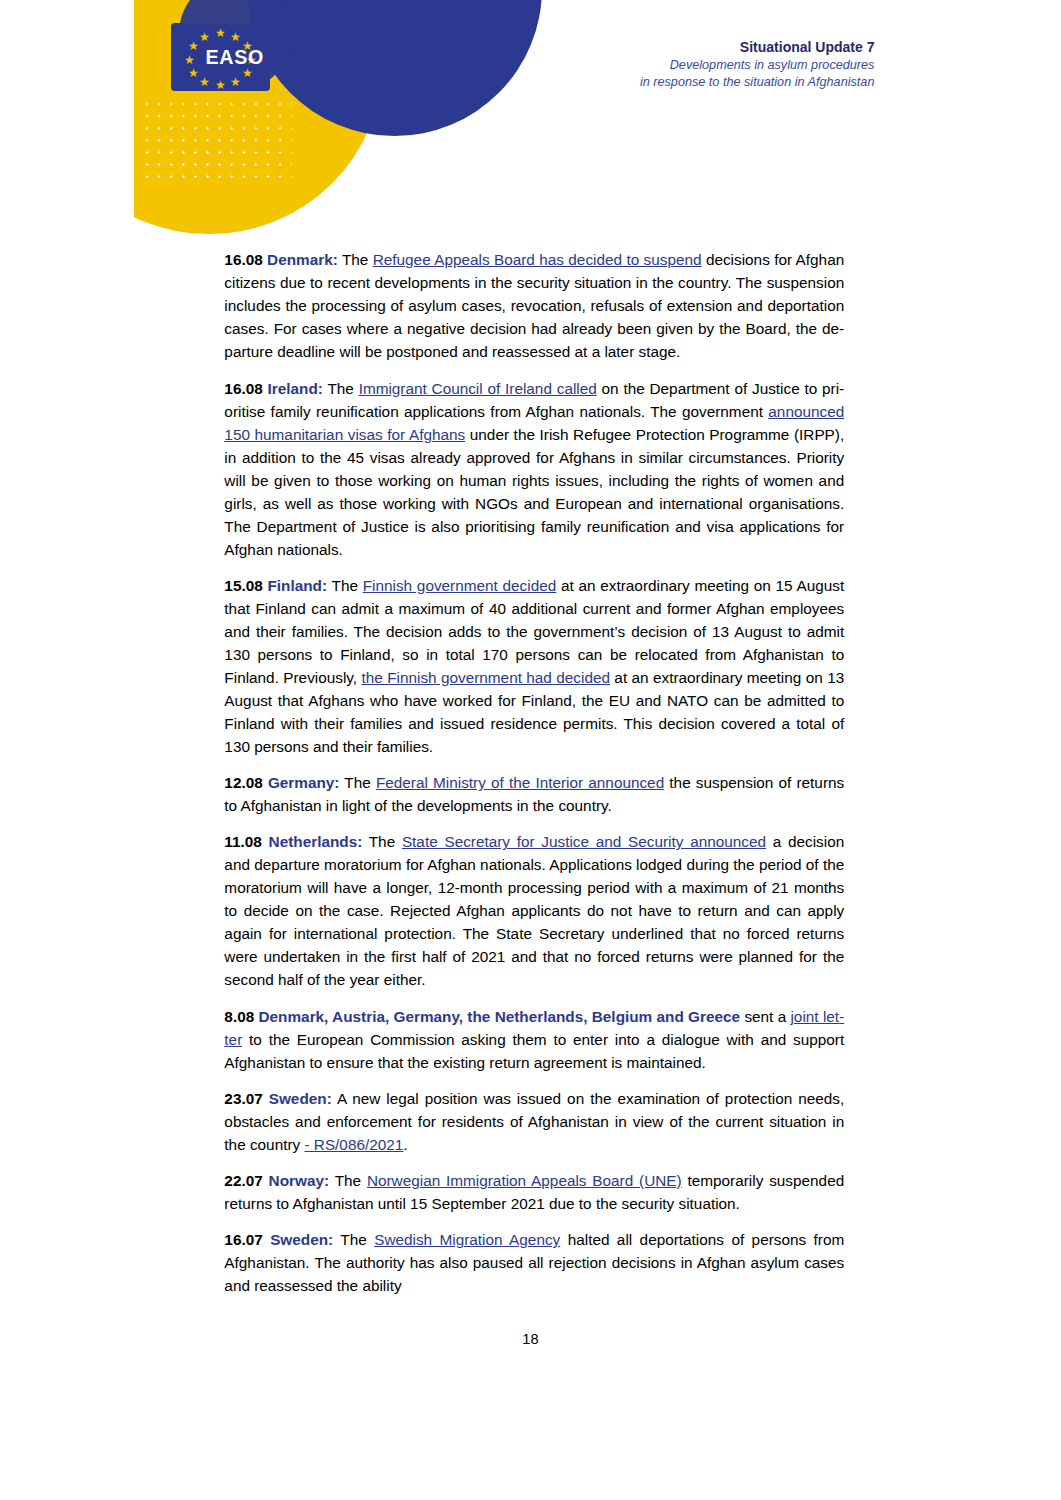★ ★ ★ ★ ★ ★ ★ ★ ★ ★ ★ ★
EASO
Situational Update 7
Developments in asylum procedures
in response to the situation in Afghanistan
16.08 Denmark: The Refugee Appeals Board has decided to suspend decisions for Afghan citizens due to recent developments in the security situation in the country. The suspension includes the processing of asylum cases, revocation, refusals of extension and deportation cases. For cases where a negative decision had already been given by the Board, the departure deadline will be postponed and reassessed at a later stage.
16.08 Ireland: The Immigrant Council of Ireland called on the Department of Justice to prioritise family reunification applications from Afghan nationals. The government announced 150 humanitarian visas for Afghans under the Irish Refugee Protection Programme (IRPP), in addition to the 45 visas already approved for Afghans in similar circumstances. Priority will be given to those working on human rights issues, including the rights of women and girls, as well as those working with NGOs and European and international organisations. The Department of Justice is also prioritising family reunification and visa applications for Afghan nationals.
15.08 Finland: The Finnish government decided at an extraordinary meeting on 15 August that Finland can admit a maximum of 40 additional current and former Afghan employees and their families. The decision adds to the government’s decision of 13 August to admit 130 persons to Finland, so in total 170 persons can be relocated from Afghanistan to Finland. Previously, the Finnish government had decided at an extraordinary meeting on 13 August that Afghans who have worked for Finland, the EU and NATO can be admitted to Finland with their families and issued residence permits. This decision covered a total of 130 persons and their families.
12.08 Germany: The Federal Ministry of the Interior announced the suspension of returns to Afghanistan in light of the developments in the country.
11.08 Netherlands: The State Secretary for Justice and Security announced a decision and departure moratorium for Afghan nationals. Applications lodged during the period of the moratorium will have a longer, 12-month processing period with a maximum of 21 months to decide on the case. Rejected Afghan applicants do not have to return and can apply again for international protection. The State Secretary underlined that no forced returns were undertaken in the first half of 2021 and that no forced returns were planned for the second half of the year either.
8.08 Denmark, Austria, Germany, the Netherlands, Belgium and Greece sent a joint letter to the European Commission asking them to enter into a dialogue with and support Afghanistan to ensure that the existing return agreement is maintained.
23.07 Sweden: A new legal position was issued on the examination of protection needs, obstacles and enforcement for residents of Afghanistan in view of the current situation in the country - RS/086/2021.
22.07 Norway: The Norwegian Immigration Appeals Board (UNE) temporarily suspended returns to Afghanistan until 15 September 2021 due to the security situation.
16.07 Sweden: The Swedish Migration Agency halted all deportations of persons from Afghanistan. The authority has also paused all rejection decisions in Afghan asylum cases and reassessed the ability
18